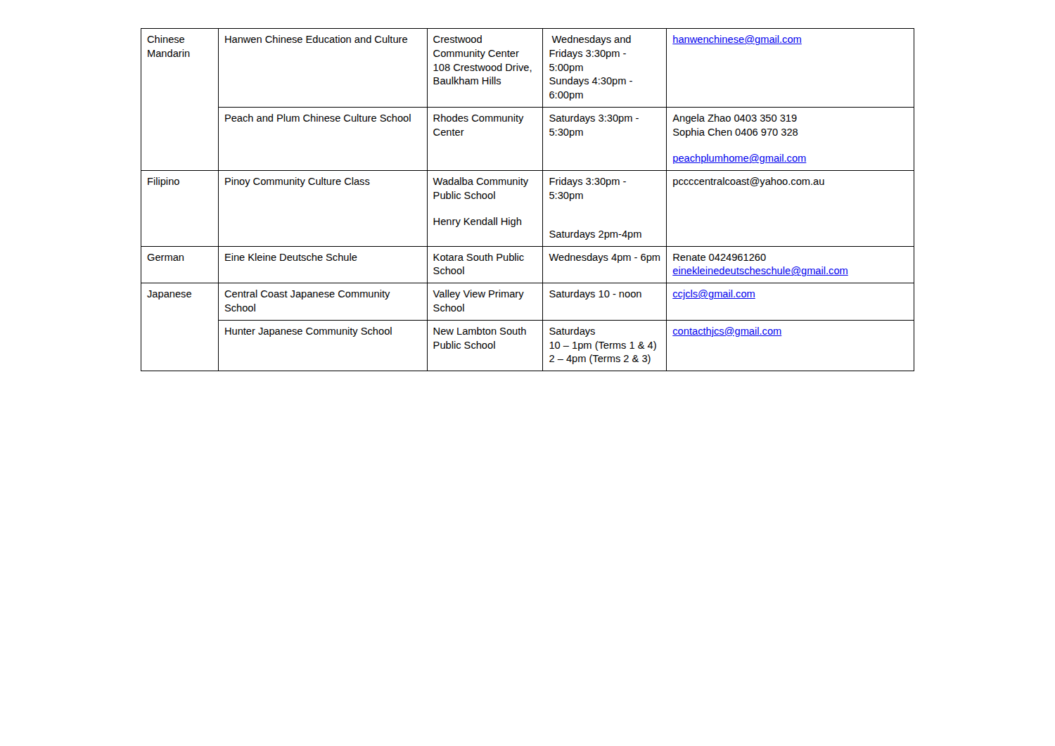| Chinese Mandarin | Hanwen Chinese Education and Culture | Crestwood Community Center 108 Crestwood Drive, Baulkham Hills | Wednesdays and Fridays 3:30pm - 5:00pm Sundays 4:30pm - 6:00pm | hanwenchinese@gmail.com |
| Peach and Plum Chinese Culture School | Rhodes Community Center | Saturdays 3:30pm - 5:30pm | Angela Zhao 0403 350 319 Sophia Chen 0406 970 328 peachplumhome@gmail.com |
| Filipino | Pinoy Community Culture Class | Wadalba Community Public School Henry Kendall High | Fridays 3:30pm - 5:30pm Saturdays 2pm-4pm | pccccentralcoast@yahoo.com.au |
| German | Eine Kleine Deutsche Schule | Kotara South Public School | Wednesdays 4pm - 6pm | Renate 0424961260 einekleinedeutscheschule@gmail.com |
| Japanese | Central Coast Japanese Community School | Valley View Primary School | Saturdays 10 - noon | ccjcls@gmail.com |
| Hunter Japanese Community School | New Lambton South Public School | Saturdays 10 – 1pm (Terms 1 & 4) 2 – 4pm (Terms 2 & 3) | contacthjcs@gmail.com |